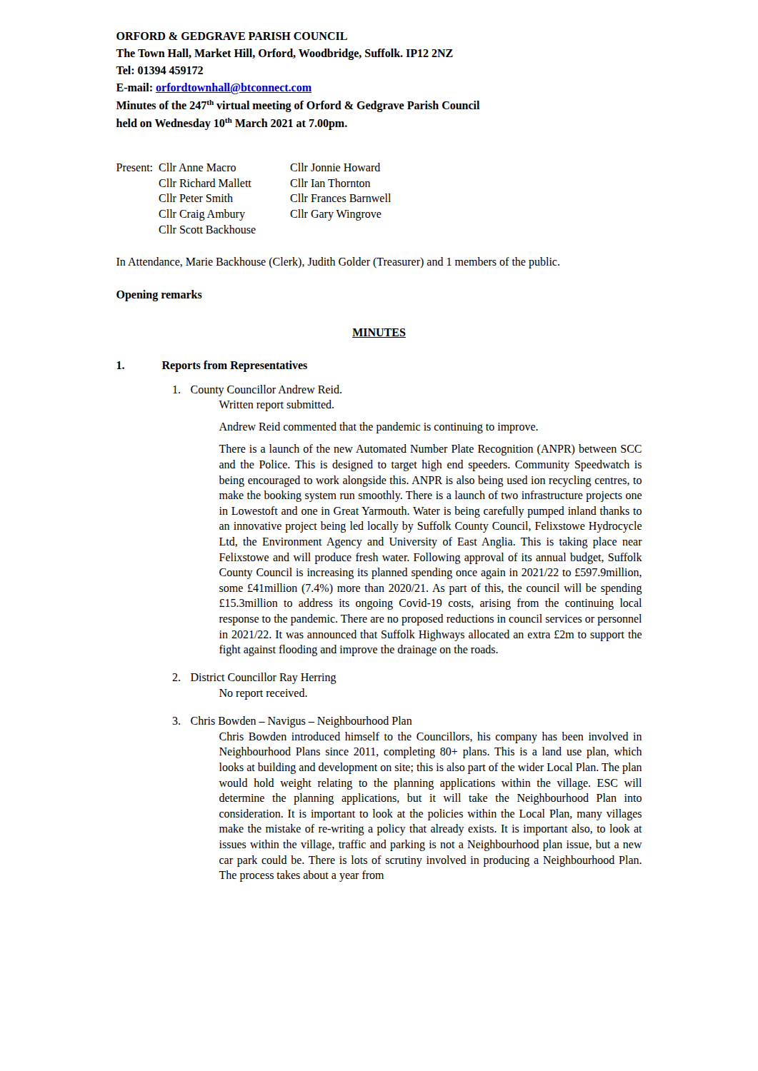ORFORD & GEDGRAVE PARISH COUNCIL
The Town Hall, Market Hill, Orford, Woodbridge, Suffolk. IP12 2NZ
Tel: 01394 459172
E-mail: orfordtownhall@btconnect.com
Minutes of the 247th virtual meeting of Orford & Gedgrave Parish Council
held on Wednesday 10th March 2021 at 7.00pm.
| Present: | Cllr Anne Macro | Cllr Jonnie Howard |
| | Cllr Richard Mallett | Cllr Ian Thornton |
| | Cllr Peter Smith | Cllr Frances Barnwell |
| | Cllr Craig Ambury | Cllr Gary Wingrove |
| | Cllr Scott Backhouse | |
In Attendance, Marie Backhouse (Clerk), Judith Golder (Treasurer) and 1 members of the public.
Opening remarks
MINUTES
1.
Reports from Representatives
County Councillor Andrew Reid.
Written report submitted.
Andrew Reid commented that the pandemic is continuing to improve.
There is a launch of the new Automated Number Plate Recognition (ANPR) between SCC and the Police. This is designed to target high end speeders. Community Speedwatch is being encouraged to work alongside this. ANPR is also being used ion recycling centres, to make the booking system run smoothly. There is a launch of two infrastructure projects one in Lowestoft and one in Great Yarmouth. Water is being carefully pumped inland thanks to an innovative project being led locally by Suffolk County Council, Felixstowe Hydrocycle Ltd, the Environment Agency and University of East Anglia. This is taking place near Felixstowe and will produce fresh water. Following approval of its annual budget, Suffolk County Council is increasing its planned spending once again in 2021/22 to £597.9million, some £41million (7.4%) more than 2020/21. As part of this, the council will be spending £15.3million to address its ongoing Covid-19 costs, arising from the continuing local response to the pandemic. There are no proposed reductions in council services or personnel in 2021/22. It was announced that Suffolk Highways allocated an extra £2m to support the fight against flooding and improve the drainage on the roads.
District Councillor Ray Herring
No report received.
Chris Bowden – Navigus – Neighbourhood Plan
Chris Bowden introduced himself to the Councillors, his company has been involved in Neighbourhood Plans since 2011, completing 80+ plans. This is a land use plan, which looks at building and development on site; this is also part of the wider Local Plan. The plan would hold weight relating to the planning applications within the village. ESC will determine the planning applications, but it will take the Neighbourhood Plan into consideration. It is important to look at the policies within the Local Plan, many villages make the mistake of re-writing a policy that already exists. It is important also, to look at issues within the village, traffic and parking is not a Neighbourhood plan issue, but a new car park could be. There is lots of scrutiny involved in producing a Neighbourhood Plan. The process takes about a year from